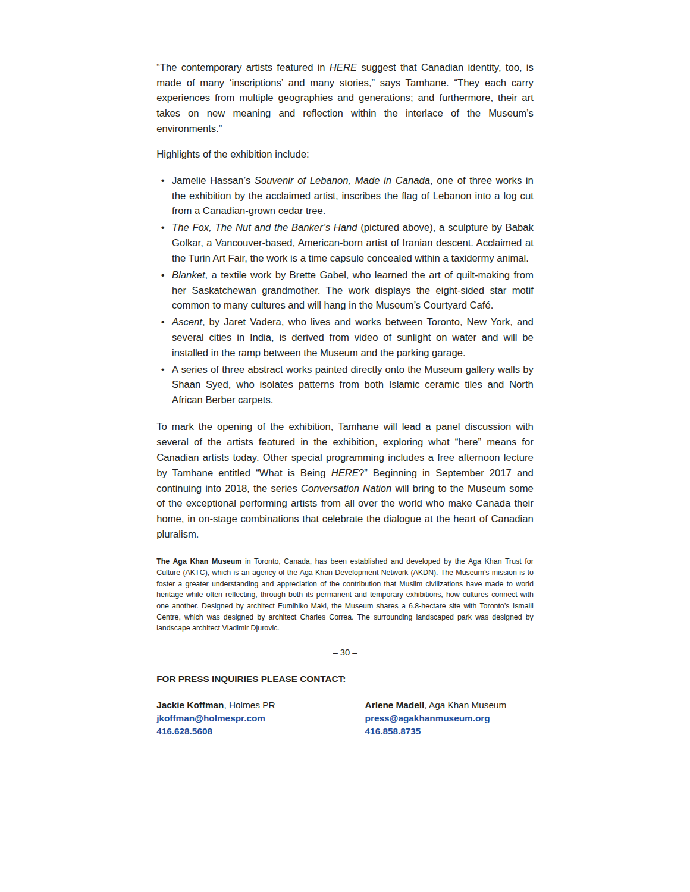“The contemporary artists featured in HERE suggest that Canadian identity, too, is made of many ‘inscriptions’ and many stories,” says Tamhane. “They each carry experiences from multiple geographies and generations; and furthermore, their art takes on new meaning and reflection within the interlace of the Museum’s environments.”
Highlights of the exhibition include:
Jamelie Hassan’s Souvenir of Lebanon, Made in Canada, one of three works in the exhibition by the acclaimed artist, inscribes the flag of Lebanon into a log cut from a Canadian-grown cedar tree.
The Fox, The Nut and the Banker’s Hand (pictured above), a sculpture by Babak Golkar, a Vancouver-based, American-born artist of Iranian descent. Acclaimed at the Turin Art Fair, the work is a time capsule concealed within a taxidermy animal.
Blanket, a textile work by Brette Gabel, who learned the art of quilt-making from her Saskatchewan grandmother. The work displays the eight-sided star motif common to many cultures and will hang in the Museum’s Courtyard Café.
Ascent, by Jaret Vadera, who lives and works between Toronto, New York, and several cities in India, is derived from video of sunlight on water and will be installed in the ramp between the Museum and the parking garage.
A series of three abstract works painted directly onto the Museum gallery walls by Shaan Syed, who isolates patterns from both Islamic ceramic tiles and North African Berber carpets.
To mark the opening of the exhibition, Tamhane will lead a panel discussion with several of the artists featured in the exhibition, exploring what “here” means for Canadian artists today. Other special programming includes a free afternoon lecture by Tamhane entitled “What is Being HERE?” Beginning in September 2017 and continuing into 2018, the series Conversation Nation will bring to the Museum some of the exceptional performing artists from all over the world who make Canada their home, in on-stage combinations that celebrate the dialogue at the heart of Canadian pluralism.
The Aga Khan Museum in Toronto, Canada, has been established and developed by the Aga Khan Trust for Culture (AKTC), which is an agency of the Aga Khan Development Network (AKDN). The Museum’s mission is to foster a greater understanding and appreciation of the contribution that Muslim civilizations have made to world heritage while often reflecting, through both its permanent and temporary exhibitions, how cultures connect with one another. Designed by architect Fumihiko Maki, the Museum shares a 6.8-hectare site with Toronto’s Ismaili Centre, which was designed by architect Charles Correa. The surrounding landscaped park was designed by landscape architect Vladimir Djurovic.
– 30 –
FOR PRESS INQUIRIES PLEASE CONTACT:
| Jackie Koffman , Holmes PR jkoffman@holmespr.com 416.628.5608 | Arlene Madell , Aga Khan Museum press@agakhanmuseum.org 416.858.8735 |